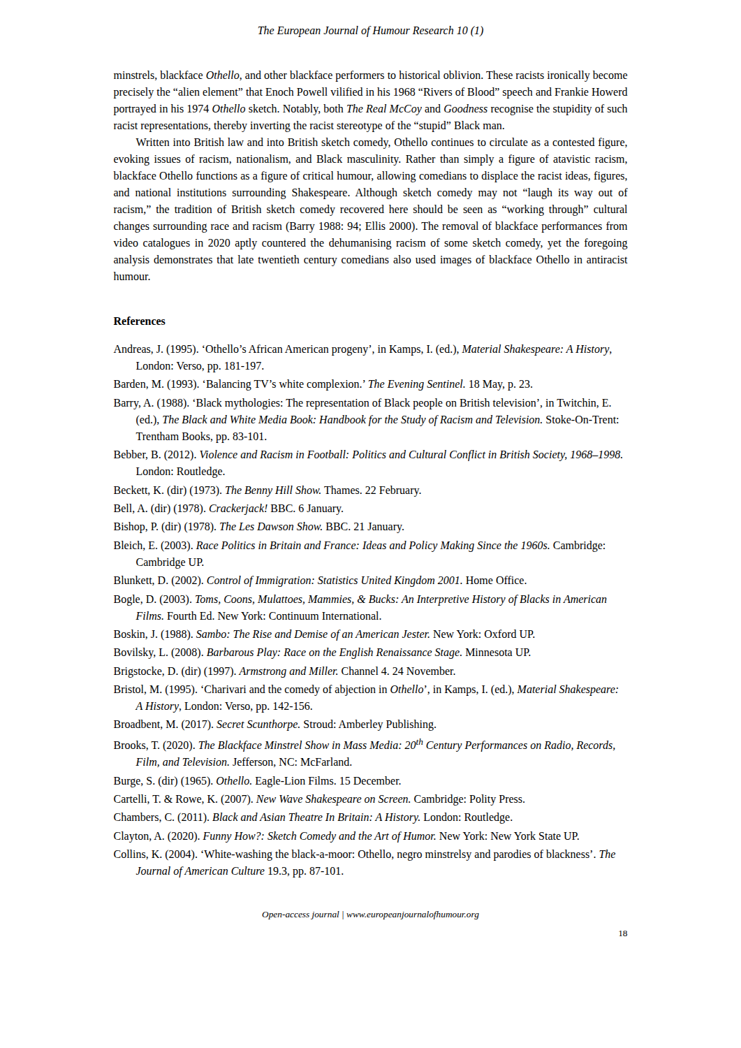The European Journal of Humour Research 10 (1)
minstrels, blackface Othello, and other blackface performers to historical oblivion. These racists ironically become precisely the “alien element” that Enoch Powell vilified in his 1968 “Rivers of Blood” speech and Frankie Howerd portrayed in his 1974 Othello sketch. Notably, both The Real McCoy and Goodness recognise the stupidity of such racist representations, thereby inverting the racist stereotype of the “stupid” Black man.
Written into British law and into British sketch comedy, Othello continues to circulate as a contested figure, evoking issues of racism, nationalism, and Black masculinity. Rather than simply a figure of atavistic racism, blackface Othello functions as a figure of critical humour, allowing comedians to displace the racist ideas, figures, and national institutions surrounding Shakespeare. Although sketch comedy may not “laugh its way out of racism,” the tradition of British sketch comedy recovered here should be seen as “working through” cultural changes surrounding race and racism (Barry 1988: 94; Ellis 2000). The removal of blackface performances from video catalogues in 2020 aptly countered the dehumanising racism of some sketch comedy, yet the foregoing analysis demonstrates that late twentieth century comedians also used images of blackface Othello in antiracist humour.
References
Andreas, J. (1995). ‘Othello’s African American progeny’, in Kamps, I. (ed.), Material Shakespeare: A History, London: Verso, pp. 181-197.
Barden, M. (1993). ‘Balancing TV’s white complexion.’ The Evening Sentinel. 18 May, p. 23.
Barry, A. (1988). ‘Black mythologies: The representation of Black people on British television’, in Twitchin, E. (ed.), The Black and White Media Book: Handbook for the Study of Racism and Television. Stoke-On-Trent: Trentham Books, pp. 83-101.
Bebber, B. (2012). Violence and Racism in Football: Politics and Cultural Conflict in British Society, 1968–1998. London: Routledge.
Beckett, K. (dir) (1973). The Benny Hill Show. Thames. 22 February.
Bell, A. (dir) (1978). Crackerjack! BBC. 6 January.
Bishop, P. (dir) (1978). The Les Dawson Show. BBC. 21 January.
Bleich, E. (2003). Race Politics in Britain and France: Ideas and Policy Making Since the 1960s. Cambridge: Cambridge UP.
Blunkett, D. (2002). Control of Immigration: Statistics United Kingdom 2001. Home Office.
Bogle, D. (2003). Toms, Coons, Mulattoes, Mammies, & Bucks: An Interpretive History of Blacks in American Films. Fourth Ed. New York: Continuum International.
Boskin, J. (1988). Sambo: The Rise and Demise of an American Jester. New York: Oxford UP.
Bovilsky, L. (2008). Barbarous Play: Race on the English Renaissance Stage. Minnesota UP.
Brigstocke, D. (dir) (1997). Armstrong and Miller. Channel 4. 24 November.
Bristol, M. (1995). ‘Charivari and the comedy of abjection in Othello’, in Kamps, I. (ed.), Material Shakespeare: A History, London: Verso, pp. 142-156.
Broadbent, M. (2017). Secret Scunthorpe. Stroud: Amberley Publishing.
Brooks, T. (2020). The Blackface Minstrel Show in Mass Media: 20th Century Performances on Radio, Records, Film, and Television. Jefferson, NC: McFarland.
Burge, S. (dir) (1965). Othello. Eagle-Lion Films. 15 December.
Cartelli, T. & Rowe, K. (2007). New Wave Shakespeare on Screen. Cambridge: Polity Press.
Chambers, C. (2011). Black and Asian Theatre In Britain: A History. London: Routledge.
Clayton, A. (2020). Funny How?: Sketch Comedy and the Art of Humor. New York: New York State UP.
Collins, K. (2004). ‘White-washing the black-a-moor: Othello, negro minstrelsy and parodies of blackness’. The Journal of American Culture 19.3, pp. 87-101.
Open-access journal | www.europeanjournalofhumour.org
18